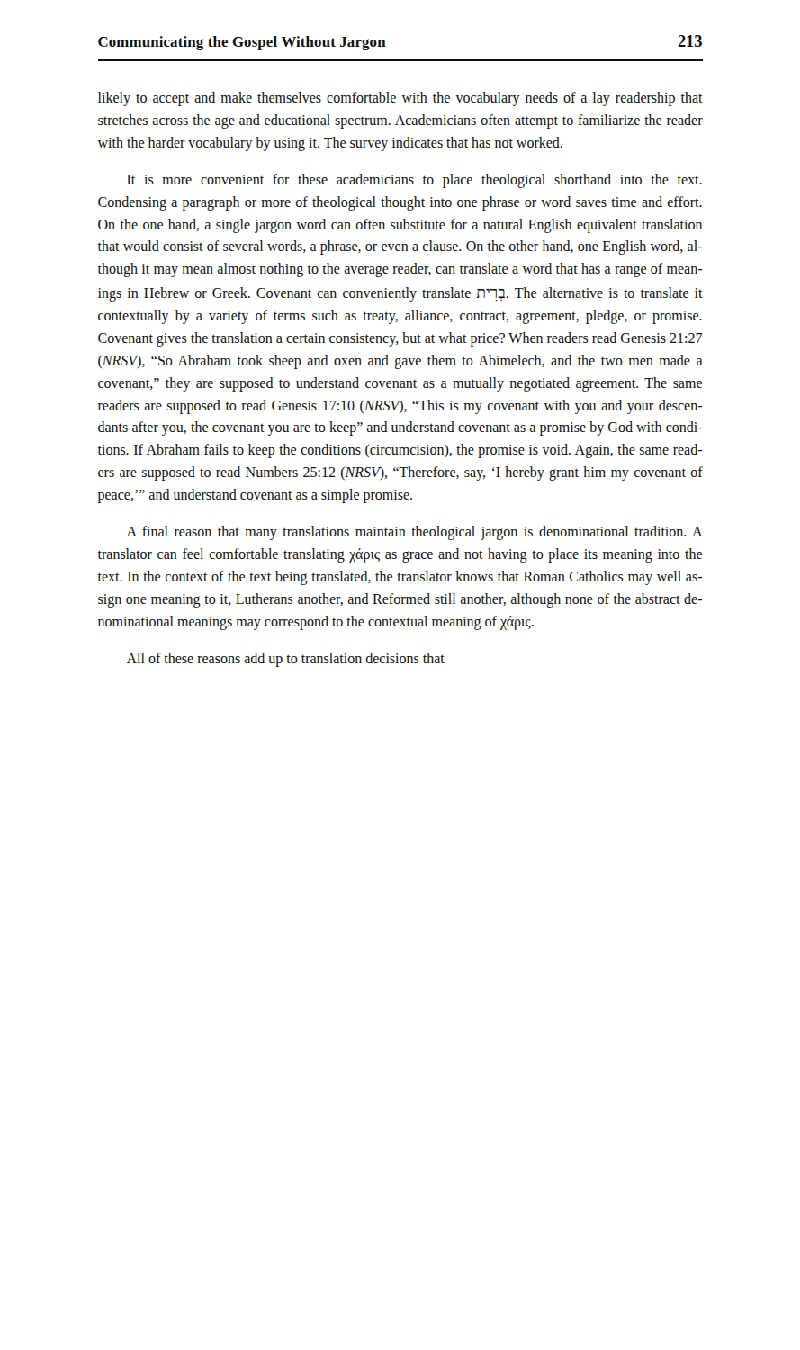Communicating the Gospel Without Jargon
213
likely to accept and make themselves comfortable with the vocabulary needs of a lay readership that stretches across the age and educational spectrum. Academicians often attempt to familiarize the reader with the harder vocabulary by using it. The survey indicates that has not worked.
It is more convenient for these academicians to place theological shorthand into the text. Condensing a paragraph or more of theological thought into one phrase or word saves time and effort. On the one hand, a single jargon word can often substitute for a natural English equivalent translation that would consist of several words, a phrase, or even a clause. On the other hand, one English word, although it may mean almost nothing to the average reader, can translate a word that has a range of meanings in Hebrew or Greek. Covenant can conveniently translate בְּרִית. The alternative is to translate it contextually by a variety of terms such as treaty, alliance, contract, agreement, pledge, or promise. Covenant gives the translation a certain consistency, but at what price? When readers read Genesis 21:27 (NRSV), “So Abraham took sheep and oxen and gave them to Abimelech, and the two men made a covenant,” they are supposed to understand covenant as a mutually negotiated agreement. The same readers are supposed to read Genesis 17:10 (NRSV), “This is my covenant with you and your descendants after you, the covenant you are to keep” and understand covenant as a promise by God with conditions. If Abraham fails to keep the conditions (circumcision), the promise is void. Again, the same readers are supposed to read Numbers 25:12 (NRSV), “Therefore, say, ‘I hereby grant him my covenant of peace,’” and understand covenant as a simple promise.
A final reason that many translations maintain theological jargon is denominational tradition. A translator can feel comfortable translating χάρις as grace and not having to place its meaning into the text. In the context of the text being translated, the translator knows that Roman Catholics may well assign one meaning to it, Lutherans another, and Reformed still another, although none of the abstract denominational meanings may correspond to the contextual meaning of χάρις.
All of these reasons add up to translation decisions that